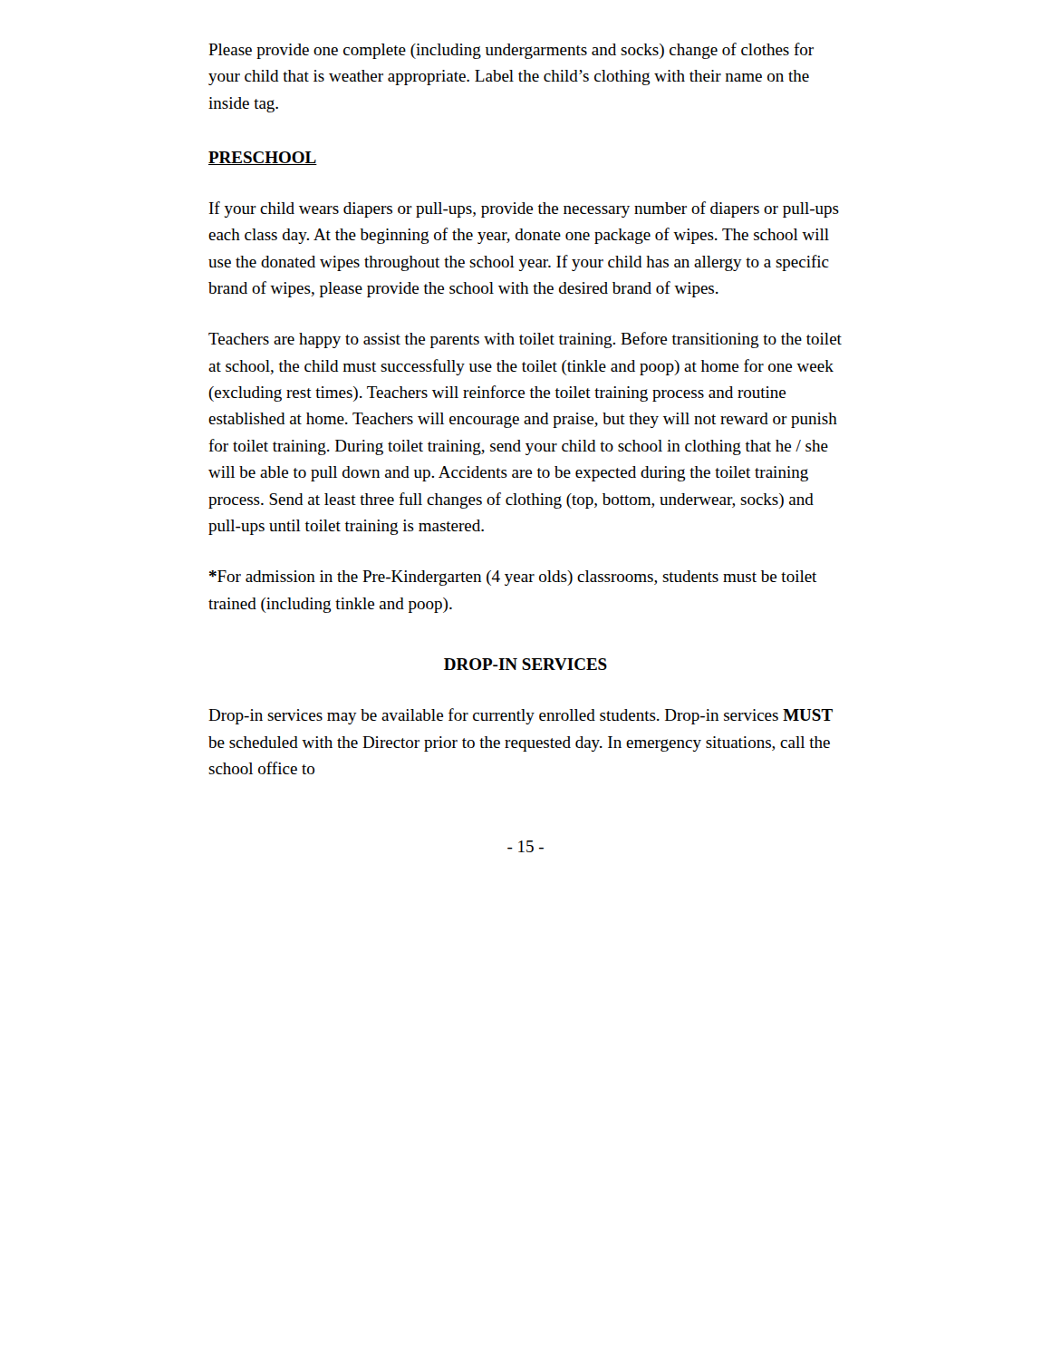Please provide one complete (including undergarments and socks) change of clothes for your child that is weather appropriate. Label the child’s clothing with their name on the inside tag.
PRESCHOOL
If your child wears diapers or pull-ups, provide the necessary number of diapers or pull-ups each class day. At the beginning of the year, donate one package of wipes. The school will use the donated wipes throughout the school year. If your child has an allergy to a specific brand of wipes, please provide the school with the desired brand of wipes.
Teachers are happy to assist the parents with toilet training. Before transitioning to the toilet at school, the child must successfully use the toilet (tinkle and poop) at home for one week (excluding rest times). Teachers will reinforce the toilet training process and routine established at home. Teachers will encourage and praise, but they will not reward or punish for toilet training. During toilet training, send your child to school in clothing that he / she will be able to pull down and up. Accidents are to be expected during the toilet training process. Send at least three full changes of clothing (top, bottom, underwear, socks) and pull-ups until toilet training is mastered.
*For admission in the Pre-Kindergarten (4 year olds) classrooms, students must be toilet trained (including tinkle and poop).
DROP-IN SERVICES
Drop-in services may be available for currently enrolled students. Drop-in services MUST be scheduled with the Director prior to the requested day. In emergency situations, call the school office to
- 15 -